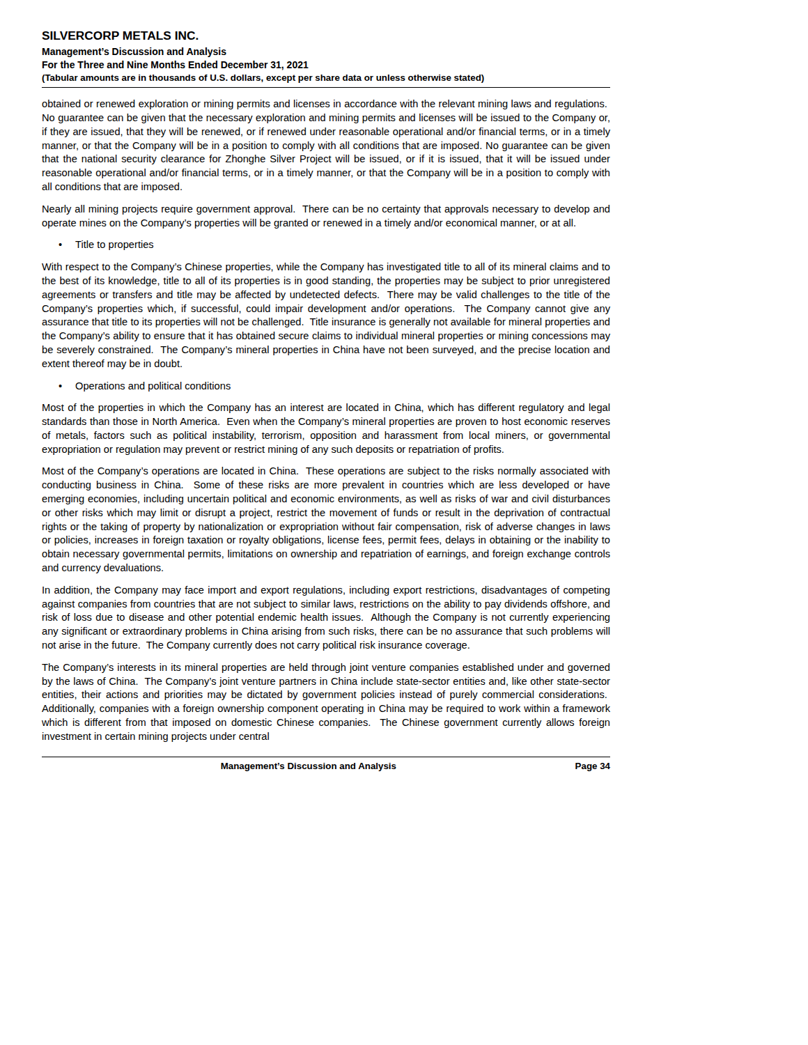SILVERCORP METALS INC.
Management’s Discussion and Analysis
For the Three and Nine Months Ended December 31, 2021
(Tabular amounts are in thousands of U.S. dollars, except per share data or unless otherwise stated)
obtained or renewed exploration or mining permits and licenses in accordance with the relevant mining laws and regulations. No guarantee can be given that the necessary exploration and mining permits and licenses will be issued to the Company or, if they are issued, that they will be renewed, or if renewed under reasonable operational and/or financial terms, or in a timely manner, or that the Company will be in a position to comply with all conditions that are imposed. No guarantee can be given that the national security clearance for Zhonghe Silver Project will be issued, or if it is issued, that it will be issued under reasonable operational and/or financial terms, or in a timely manner, or that the Company will be in a position to comply with all conditions that are imposed.
Nearly all mining projects require government approval. There can be no certainty that approvals necessary to develop and operate mines on the Company’s properties will be granted or renewed in a timely and/or economical manner, or at all.
Title to properties
With respect to the Company’s Chinese properties, while the Company has investigated title to all of its mineral claims and to the best of its knowledge, title to all of its properties is in good standing, the properties may be subject to prior unregistered agreements or transfers and title may be affected by undetected defects. There may be valid challenges to the title of the Company’s properties which, if successful, could impair development and/or operations. The Company cannot give any assurance that title to its properties will not be challenged. Title insurance is generally not available for mineral properties and the Company’s ability to ensure that it has obtained secure claims to individual mineral properties or mining concessions may be severely constrained. The Company’s mineral properties in China have not been surveyed, and the precise location and extent thereof may be in doubt.
Operations and political conditions
Most of the properties in which the Company has an interest are located in China, which has different regulatory and legal standards than those in North America. Even when the Company’s mineral properties are proven to host economic reserves of metals, factors such as political instability, terrorism, opposition and harassment from local miners, or governmental expropriation or regulation may prevent or restrict mining of any such deposits or repatriation of profits.
Most of the Company’s operations are located in China. These operations are subject to the risks normally associated with conducting business in China. Some of these risks are more prevalent in countries which are less developed or have emerging economies, including uncertain political and economic environments, as well as risks of war and civil disturbances or other risks which may limit or disrupt a project, restrict the movement of funds or result in the deprivation of contractual rights or the taking of property by nationalization or expropriation without fair compensation, risk of adverse changes in laws or policies, increases in foreign taxation or royalty obligations, license fees, permit fees, delays in obtaining or the inability to obtain necessary governmental permits, limitations on ownership and repatriation of earnings, and foreign exchange controls and currency devaluations.
In addition, the Company may face import and export regulations, including export restrictions, disadvantages of competing against companies from countries that are not subject to similar laws, restrictions on the ability to pay dividends offshore, and risk of loss due to disease and other potential endemic health issues. Although the Company is not currently experiencing any significant or extraordinary problems in China arising from such risks, there can be no assurance that such problems will not arise in the future. The Company currently does not carry political risk insurance coverage.
The Company’s interests in its mineral properties are held through joint venture companies established under and governed by the laws of China. The Company’s joint venture partners in China include state-sector entities and, like other state-sector entities, their actions and priorities may be dictated by government policies instead of purely commercial considerations. Additionally, companies with a foreign ownership component operating in China may be required to work within a framework which is different from that imposed on domestic Chinese companies. The Chinese government currently allows foreign investment in certain mining projects under central
Management’s Discussion and Analysis Page 34